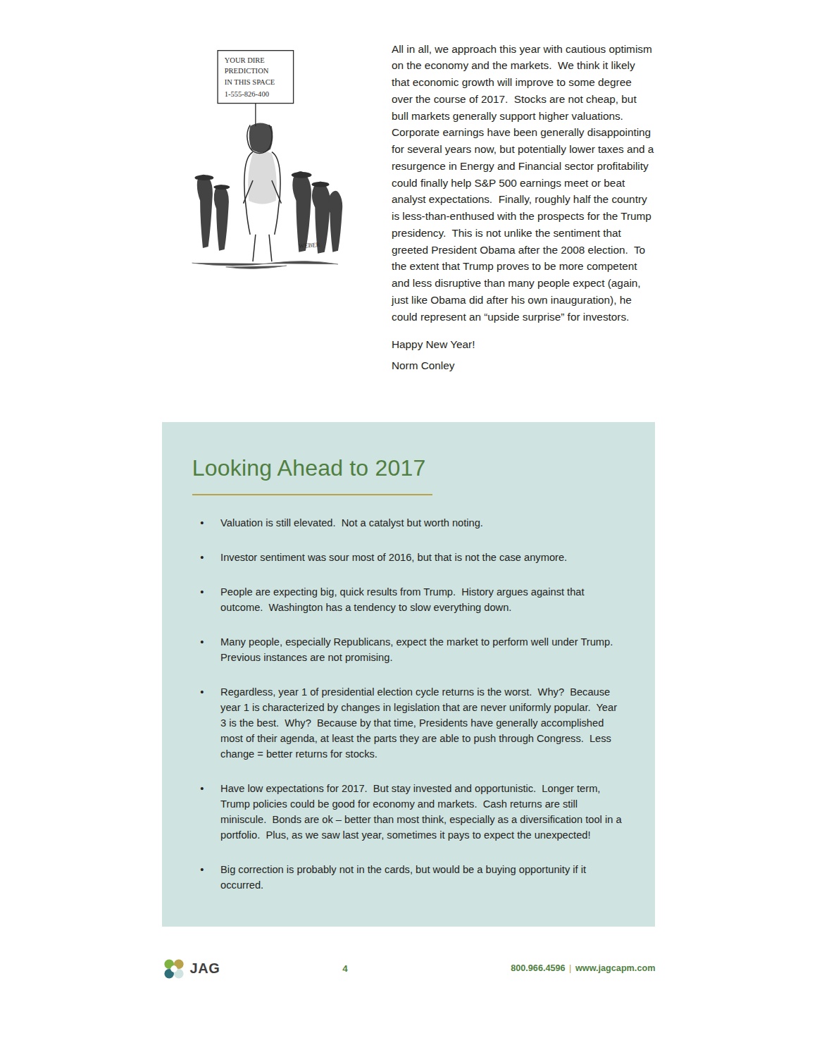YOUR DIRE PREDICTION IN THIS SPACE 1-555-826-400 WEBER
All in all, we approach this year with cautious optimism on the economy and the markets. We think it likely that economic growth will improve to some degree over the course of 2017. Stocks are not cheap, but bull markets generally support higher valuations. Corporate earnings have been generally disappointing for several years now, but potentially lower taxes and a resurgence in Energy and Financial sector profitability could finally help S&P 500 earnings meet or beat analyst expectations. Finally, roughly half the country is less-than-enthused with the prospects for the Trump presidency. This is not unlike the sentiment that greeted President Obama after the 2008 election. To the extent that Trump proves to be more competent and less disruptive than many people expect (again, just like Obama did after his own inauguration), he could represent an “upside surprise” for investors.
Happy New Year!
Norm Conley
Looking Ahead to 2017
Valuation is still elevated. Not a catalyst but worth noting.
Investor sentiment was sour most of 2016, but that is not the case anymore.
People are expecting big, quick results from Trump. History argues against that outcome. Washington has a tendency to slow everything down.
Many people, especially Republicans, expect the market to perform well under Trump. Previous instances are not promising.
Regardless, year 1 of presidential election cycle returns is the worst. Why? Because year 1 is characterized by changes in legislation that are never uniformly popular. Year 3 is the best. Why? Because by that time, Presidents have generally accomplished most of their agenda, at least the parts they are able to push through Congress. Less change = better returns for stocks.
Have low expectations for 2017. But stay invested and opportunistic. Longer term, Trump policies could be good for economy and markets. Cash returns are still miniscule. Bonds are ok – better than most think, especially as a diversification tool in a portfolio. Plus, as we saw last year, sometimes it pays to expect the unexpected!
Big correction is probably not in the cards, but would be a buying opportunity if it occurred.
JAG
4
800.966.4596 | www.jagcapm.com